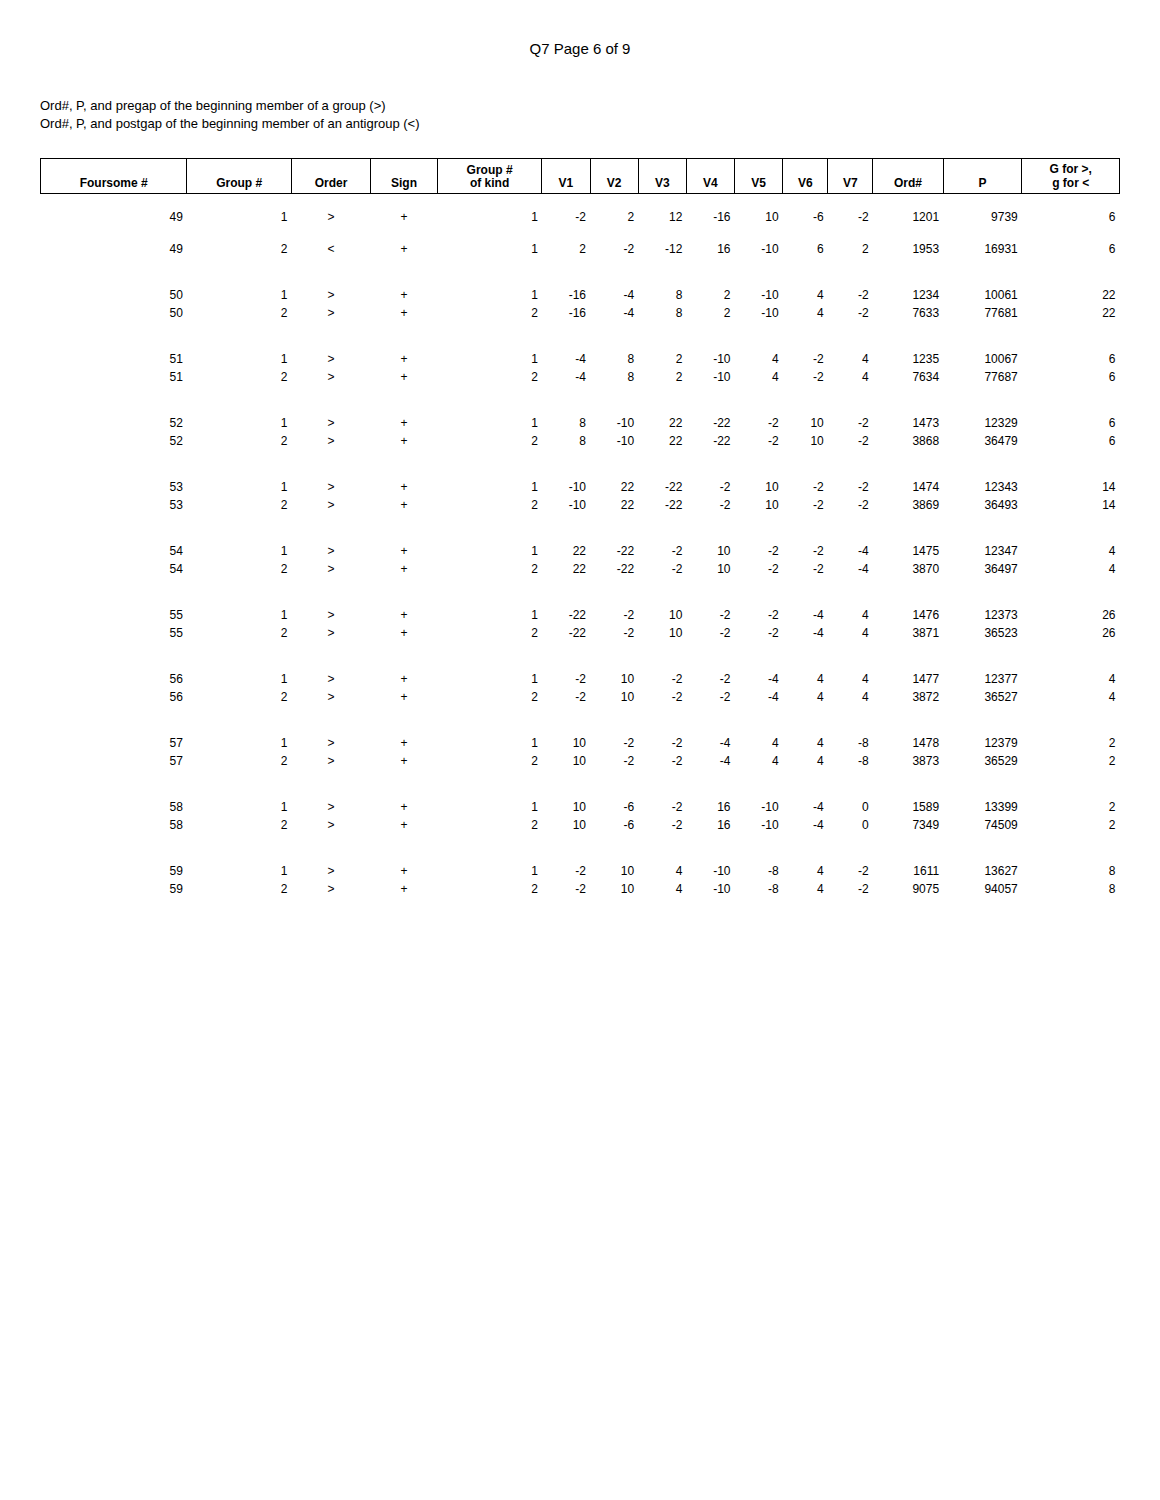Q7 Page 6 of 9
Ord#, P, and pregap of the beginning member of a group (>)
Ord#, P, and postgap of the beginning member of an antigroup (<)
| Foursome # | Group # | Order | Sign | Group # of kind | V1 | V2 | V3 | V4 | V5 | V6 | V7 | Ord# | P | G for >, g for < |
| --- | --- | --- | --- | --- | --- | --- | --- | --- | --- | --- | --- | --- | --- | --- |
| 49 | 1 | > | + | 1 | -2 | 2 | 12 | -16 | 10 | -6 | -2 | 1201 | 9739 | 6 |
| 49 | 2 | < | + | 1 | 2 | -2 | -12 | 16 | -10 | 6 | 2 | 1953 | 16931 | 6 |
| 50 | 1 | > | + | 1 | -16 | -4 | 8 | 2 | -10 | 4 | -2 | 1234 | 10061 | 22 |
| 50 | 2 | > | + | 2 | -16 | -4 | 8 | 2 | -10 | 4 | -2 | 7633 | 77681 | 22 |
| 51 | 1 | > | + | 1 | -4 | 8 | 2 | -10 | 4 | -2 | 4 | 1235 | 10067 | 6 |
| 51 | 2 | > | + | 2 | -4 | 8 | 2 | -10 | 4 | -2 | 4 | 7634 | 77687 | 6 |
| 52 | 1 | > | + | 1 | 8 | -10 | 22 | -22 | -2 | 10 | -2 | 1473 | 12329 | 6 |
| 52 | 2 | > | + | 2 | 8 | -10 | 22 | -22 | -2 | 10 | -2 | 3868 | 36479 | 6 |
| 53 | 1 | > | + | 1 | -10 | 22 | -22 | -2 | 10 | -2 | -2 | 1474 | 12343 | 14 |
| 53 | 2 | > | + | 2 | -10 | 22 | -22 | -2 | 10 | -2 | -2 | 3869 | 36493 | 14 |
| 54 | 1 | > | + | 1 | 22 | -22 | -2 | 10 | -2 | -2 | -4 | 1475 | 12347 | 4 |
| 54 | 2 | > | + | 2 | 22 | -22 | -2 | 10 | -2 | -2 | -4 | 3870 | 36497 | 4 |
| 55 | 1 | > | + | 1 | -22 | -2 | 10 | -2 | -2 | -4 | 4 | 1476 | 12373 | 26 |
| 55 | 2 | > | + | 2 | -22 | -2 | 10 | -2 | -2 | -4 | 4 | 3871 | 36523 | 26 |
| 56 | 1 | > | + | 1 | -2 | 10 | -2 | -2 | -4 | 4 | 4 | 1477 | 12377 | 4 |
| 56 | 2 | > | + | 2 | -2 | 10 | -2 | -2 | -4 | 4 | 4 | 3872 | 36527 | 4 |
| 57 | 1 | > | + | 1 | 10 | -2 | -2 | -4 | 4 | 4 | -8 | 1478 | 12379 | 2 |
| 57 | 2 | > | + | 2 | 10 | -2 | -2 | -4 | 4 | 4 | -8 | 3873 | 36529 | 2 |
| 58 | 1 | > | + | 1 | 10 | -6 | -2 | 16 | -10 | -4 | 0 | 1589 | 13399 | 2 |
| 58 | 2 | > | + | 2 | 10 | -6 | -2 | 16 | -10 | -4 | 0 | 7349 | 74509 | 2 |
| 59 | 1 | > | + | 1 | -2 | 10 | 4 | -10 | -8 | 4 | -2 | 1611 | 13627 | 8 |
| 59 | 2 | > | + | 2 | -2 | 10 | 4 | -10 | -8 | 4 | -2 | 9075 | 94057 | 8 |